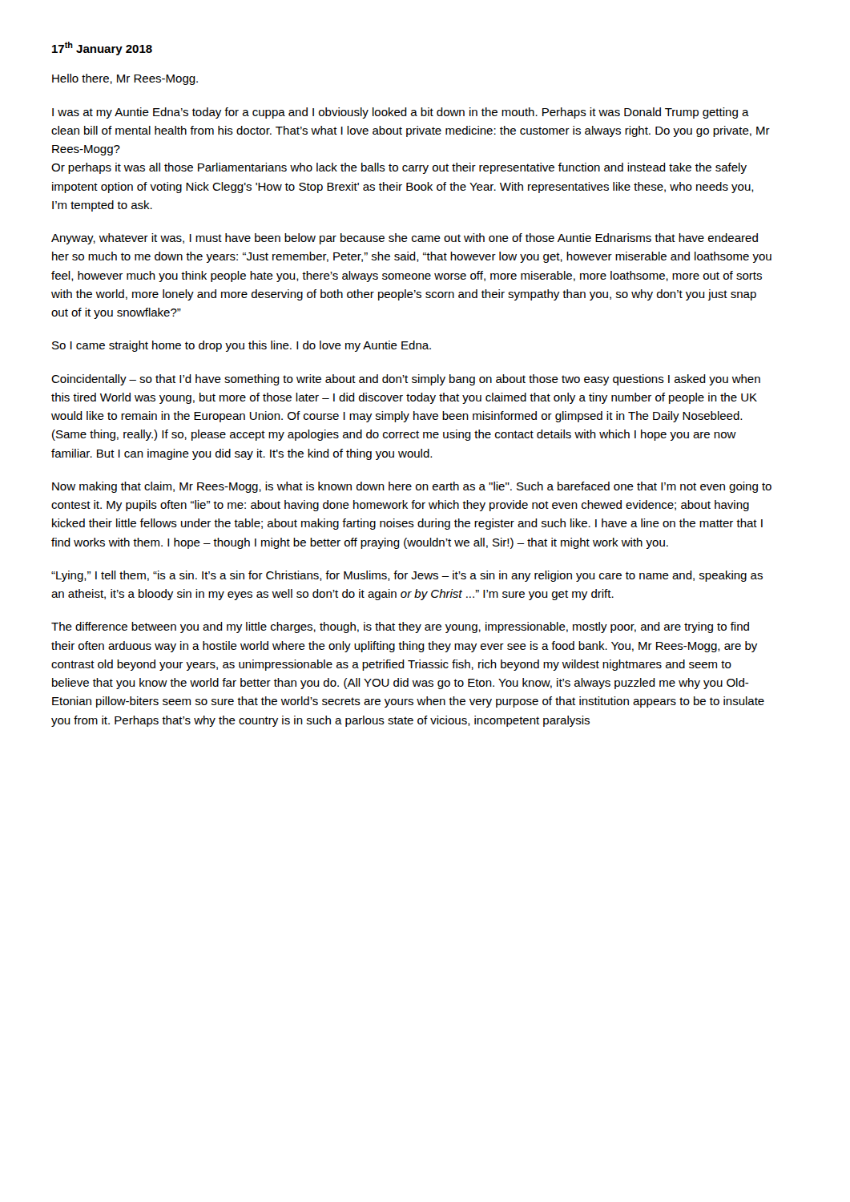17th January 2018
Hello there, Mr Rees-Mogg.
I was at my Auntie Edna’s today for a cuppa and I obviously looked a bit down in the mouth. Perhaps it was Donald Trump getting a clean bill of mental health from his doctor. That’s what I love about private medicine: the customer is always right. Do you go private, Mr Rees-Mogg?
Or perhaps it was all those Parliamentarians who lack the balls to carry out their representative function and instead take the safely impotent option of voting Nick Clegg's 'How to Stop Brexit' as their Book of the Year. With representatives like these, who needs you, I’m tempted to ask.
Anyway, whatever it was, I must have been below par because she came out with one of those Auntie Ednarisms that have endeared her so much to me down the years: “Just remember, Peter,” she said, “that however low you get, however miserable and loathsome you feel, however much you think people hate you, there’s always someone worse off, more miserable, more loathsome, more out of sorts with the world, more lonely and more deserving of both other people’s scorn and their sympathy than you, so why don’t you just snap out of it you snowflake?”
So I came straight home to drop you this line. I do love my Auntie Edna.
Coincidentally – so that I’d have something to write about and don’t simply bang on about those two easy questions I asked you when this tired World was young, but more of those later – I did discover today that you claimed that only a tiny number of people in the UK would like to remain in the European Union. Of course I may simply have been misinformed or glimpsed it in The Daily Nosebleed. (Same thing, really.) If so, please accept my apologies and do correct me using the contact details with which I hope you are now familiar. But I can imagine you did say it. It's the kind of thing you would.
Now making that claim, Mr Rees-Mogg, is what is known down here on earth as a "lie". Such a barefaced one that I’m not even going to contest it. My pupils often “lie” to me: about having done homework for which they provide not even chewed evidence; about having kicked their little fellows under the table; about making farting noises during the register and such like. I have a line on the matter that I find works with them. I hope – though I might be better off praying (wouldn’t we all, Sir!) – that it might work with you.
“Lying,” I tell them, “is a sin. It’s a sin for Christians, for Muslims, for Jews – it’s a sin in any religion you care to name and, speaking as an atheist, it’s a bloody sin in my eyes as well so don’t do it again or by Christ ...” I’m sure you get my drift.
The difference between you and my little charges, though, is that they are young, impressionable, mostly poor, and are trying to find their often arduous way in a hostile world where the only uplifting thing they may ever see is a food bank. You, Mr Rees-Mogg, are by contrast old beyond your years, as unimpressionable as a petrified Triassic fish, rich beyond my wildest nightmares and seem to believe that you know the world far better than you do. (All YOU did was go to Eton. You know, it’s always puzzled me why you Old-Etonian pillow-biters seem so sure that the world’s secrets are yours when the very purpose of that institution appears to be to insulate you from it. Perhaps that’s why the country is in such a parlous state of vicious, incompetent paralysis